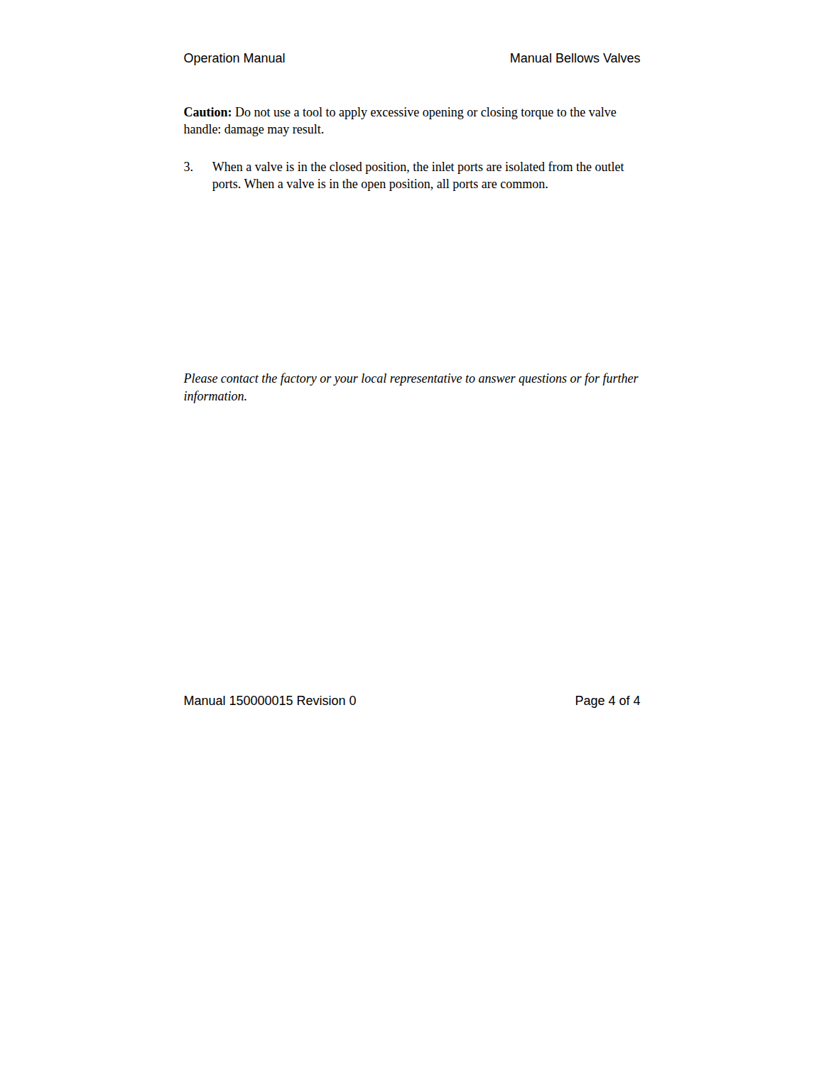Operation Manual Manual Bellows Valves
Caution: Do not use a tool to apply excessive opening or closing torque to the valve handle: damage may result.
3. When a valve is in the closed position, the inlet ports are isolated from the outlet ports. When a valve is in the open position, all ports are common.
Please contact the factory or your local representative to answer questions or for further information.
Manual 150000015 Revision 0 Page 4 of 4